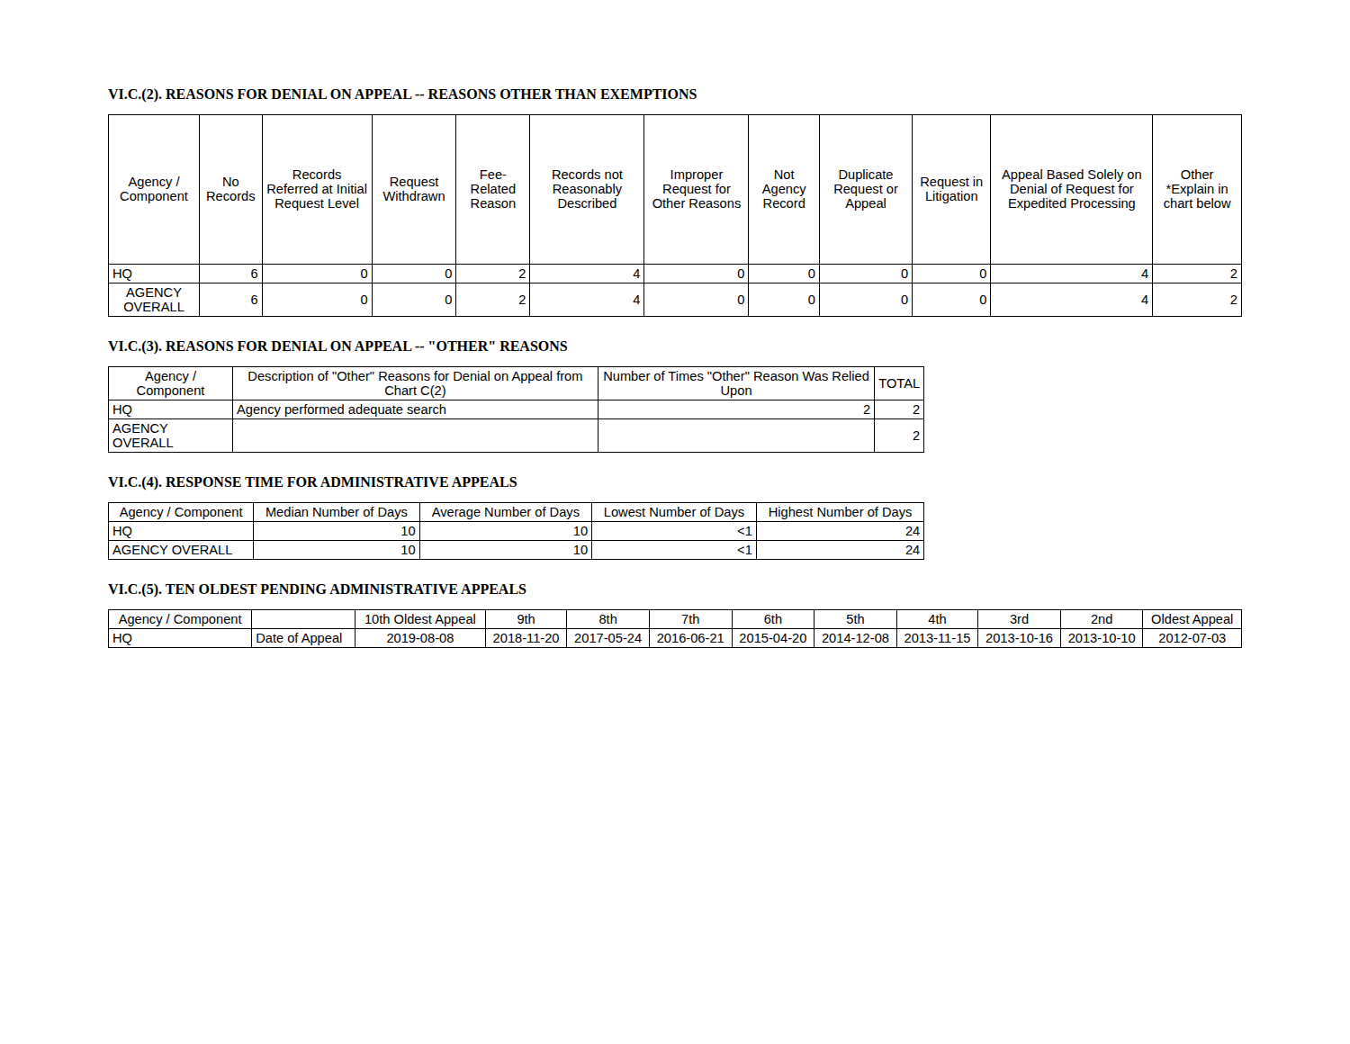VI.C.(2). REASONS FOR DENIAL ON APPEAL -- REASONS OTHER THAN EXEMPTIONS
| Agency / Component | No Records | Records Referred at Initial Request Level | Request Withdrawn | Fee-Related Reason | Records not Reasonably Described | Improper Request for Other Reasons | Not Agency Record | Duplicate Request or Appeal | Request in Litigation | Appeal Based Solely on Denial of Request for Expedited Processing | Other *Explain in chart below |
| --- | --- | --- | --- | --- | --- | --- | --- | --- | --- | --- | --- |
| HQ | 6 | 0 | 0 | 2 | 4 | 0 | 0 | 0 | 0 | 4 | 2 |
| AGENCY OVERALL | 6 | 0 | 0 | 2 | 4 | 0 | 0 | 0 | 0 | 4 | 2 |
VI.C.(3). REASONS FOR DENIAL ON APPEAL -- "OTHER" REASONS
| Agency / Component | Description of "Other" Reasons for Denial on Appeal from Chart C(2) | Number of Times "Other" Reason Was Relied Upon | TOTAL |
| --- | --- | --- | --- |
| HQ | Agency performed adequate search | 2 | 2 |
| AGENCY OVERALL | | | 2 |
VI.C.(4). RESPONSE TIME FOR ADMINISTRATIVE APPEALS
| Agency / Component | Median Number of Days | Average Number of Days | Lowest Number of Days | Highest Number of Days |
| --- | --- | --- | --- | --- |
| HQ | 10 | 10 | <1 | 24 |
| AGENCY OVERALL | 10 | 10 | <1 | 24 |
VI.C.(5). TEN OLDEST PENDING ADMINISTRATIVE APPEALS
| Agency / Component | | 10th Oldest Appeal | 9th | 8th | 7th | 6th | 5th | 4th | 3rd | 2nd | Oldest Appeal |
| --- | --- | --- | --- | --- | --- | --- | --- | --- | --- | --- | --- |
| HQ | Date of Appeal | 2019-08-08 | 2018-11-20 | 2017-05-24 | 2016-06-21 | 2015-04-20 | 2014-12-08 | 2013-11-15 | 2013-10-16 | 2013-10-10 | 2012-07-03 |